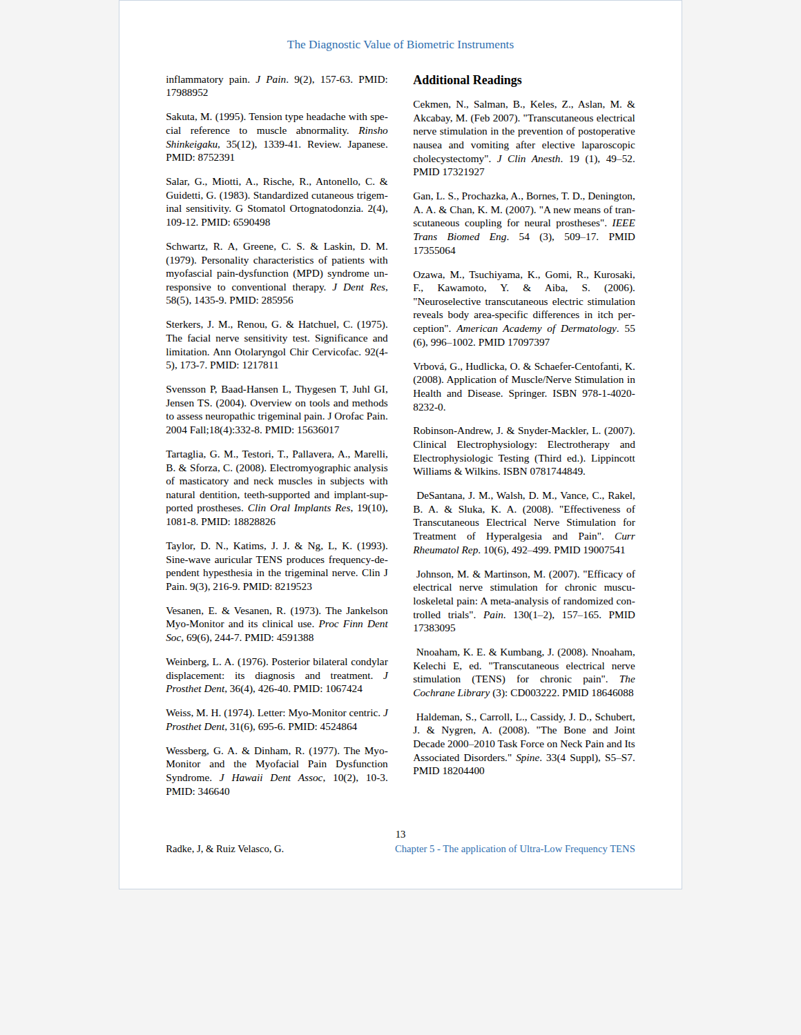The Diagnostic Value of Biometric Instruments
inflammatory pain. J Pain. 9(2), 157-63. PMID: 17988952
Sakuta, M. (1995). Tension type headache with special reference to muscle abnormality. Rinsho Shinkeigaku, 35(12), 1339-41. Review. Japanese. PMID: 8752391
Salar, G., Miotti, A., Rische, R., Antonello, C. & Guidetti, G. (1983). Standardized cutaneous trigeminal sensitivity. G Stomatol Ortognatodonzia. 2(4), 109-12. PMID: 6590498
Schwartz, R. A, Greene, C. S. & Laskin, D. M. (1979). Personality characteristics of patients with myofascial pain-dysfunction (MPD) syndrome unresponsive to conventional therapy. J Dent Res, 58(5), 1435-9. PMID: 285956
Sterkers, J. M., Renou, G. & Hatchuel, C. (1975). The facial nerve sensitivity test. Significance and limitation. Ann Otolaryngol Chir Cervicofac. 92(4-5), 173-7. PMID: 1217811
Svensson P, Baad-Hansen L, Thygesen T, Juhl GI, Jensen TS. (2004). Overview on tools and methods to assess neuropathic trigeminal pain. J Orofac Pain. 2004 Fall;18(4):332-8. PMID: 15636017
Tartaglia, G. M., Testori, T., Pallavera, A., Marelli, B. & Sforza, C. (2008). Electromyographic analysis of masticatory and neck muscles in subjects with natural dentition, teeth-supported and implant-supported prostheses. Clin Oral Implants Res, 19(10), 1081-8. PMID: 18828826
Taylor, D. N., Katims, J. J. & Ng, L, K. (1993). Sine-wave auricular TENS produces frequency-dependent hypesthesia in the trigeminal nerve. Clin J Pain. 9(3), 216-9. PMID: 8219523
Vesanen, E. & Vesanen, R. (1973). The Jankelson Myo-Monitor and its clinical use. Proc Finn Dent Soc, 69(6), 244-7. PMID: 4591388
Weinberg, L. A. (1976). Posterior bilateral condylar displacement: its diagnosis and treatment. J Prosthet Dent, 36(4), 426-40. PMID: 1067424
Weiss, M. H. (1974). Letter: Myo-Monitor centric. J Prosthet Dent, 31(6), 695-6. PMID: 4524864
Wessberg, G. A. & Dinham, R. (1977). The Myo-Monitor and the Myofacial Pain Dysfunction Syndrome. J Hawaii Dent Assoc, 10(2), 10-3. PMID: 346640
Additional Readings
Cekmen, N., Salman, B., Keles, Z., Aslan, M. & Akcabay, M. (Feb 2007). "Transcutaneous electrical nerve stimulation in the prevention of postoperative nausea and vomiting after elective laparoscopic cholecystectomy". J Clin Anesth. 19 (1), 49–52. PMID 17321927
Gan, L. S., Prochazka, A., Bornes, T. D., Denington, A. A. & Chan, K. M. (2007). "A new means of transcutaneous coupling for neural prostheses". IEEE Trans Biomed Eng. 54 (3), 509–17. PMID 17355064
Ozawa, M., Tsuchiyama, K., Gomi, R., Kurosaki, F., Kawamoto, Y. & Aiba, S. (2006). "Neuroselective transcutaneous electric stimulation reveals body area-specific differences in itch perception". American Academy of Dermatology. 55 (6), 996–1002. PMID 17097397
Vrbová, G., Hudlicka, O. & Schaefer-Centofanti, K. (2008). Application of Muscle/Nerve Stimulation in Health and Disease. Springer. ISBN 978-1-4020-8232-0.
Robinson-Andrew, J. & Snyder-Mackler, L. (2007). Clinical Electrophysiology: Electrotherapy and Electrophysiologic Testing (Third ed.). Lippincott Williams & Wilkins. ISBN 0781744849.
DeSantana, J. M., Walsh, D. M., Vance, C., Rakel, B. A. & Sluka, K. A. (2008). "Effectiveness of Transcutaneous Electrical Nerve Stimulation for Treatment of Hyperalgesia and Pain". Curr Rheumatol Rep. 10(6), 492–499. PMID 19007541
Johnson, M. & Martinson, M. (2007). "Efficacy of electrical nerve stimulation for chronic musculoskeletal pain: A meta-analysis of randomized controlled trials". Pain. 130(1–2), 157–165. PMID 17383095
Nnoaham, K. E. & Kumbang, J. (2008). Nnoaham, Kelechi E, ed. "Transcutaneous electrical nerve stimulation (TENS) for chronic pain". The Cochrane Library (3): CD003222. PMID 18646088
Haldeman, S., Carroll, L., Cassidy, J. D., Schubert, J. & Nygren, A. (2008). "The Bone and Joint Decade 2000–2010 Task Force on Neck Pain and Its Associated Disorders." Spine. 33(4 Suppl), S5–S7. PMID 18204400
13
Radke, J, & Ruiz Velasco, G.
Chapter 5 - The application of Ultra-Low Frequency TENS